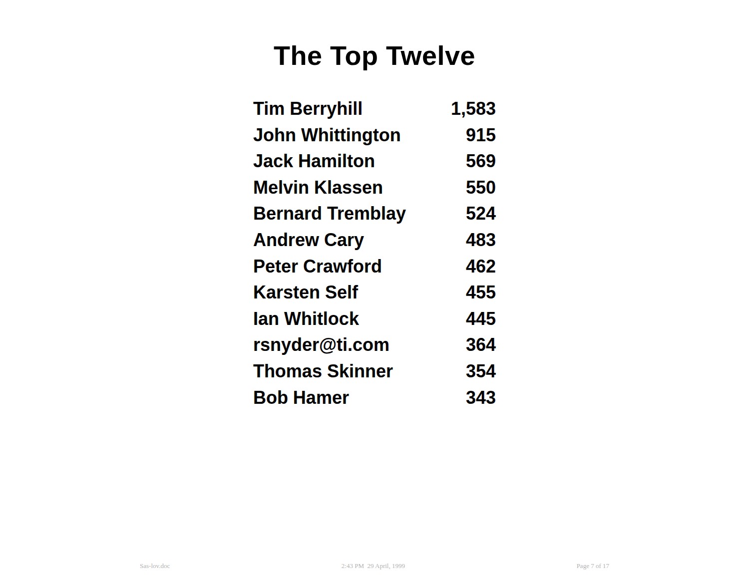The Top Twelve
| Tim Berryhill | 1,583 |
| John Whittington | 915 |
| Jack Hamilton | 569 |
| Melvin Klassen | 550 |
| Bernard Tremblay | 524 |
| Andrew Cary | 483 |
| Peter Crawford | 462 |
| Karsten Self | 455 |
| Ian Whitlock | 445 |
| rsnyder@ti.com | 364 |
| Thomas Skinner | 354 |
| Bob Hamer | 343 |
Sas-lov.doc 2:43 PM 29 April, 1999 Page 7 of 17